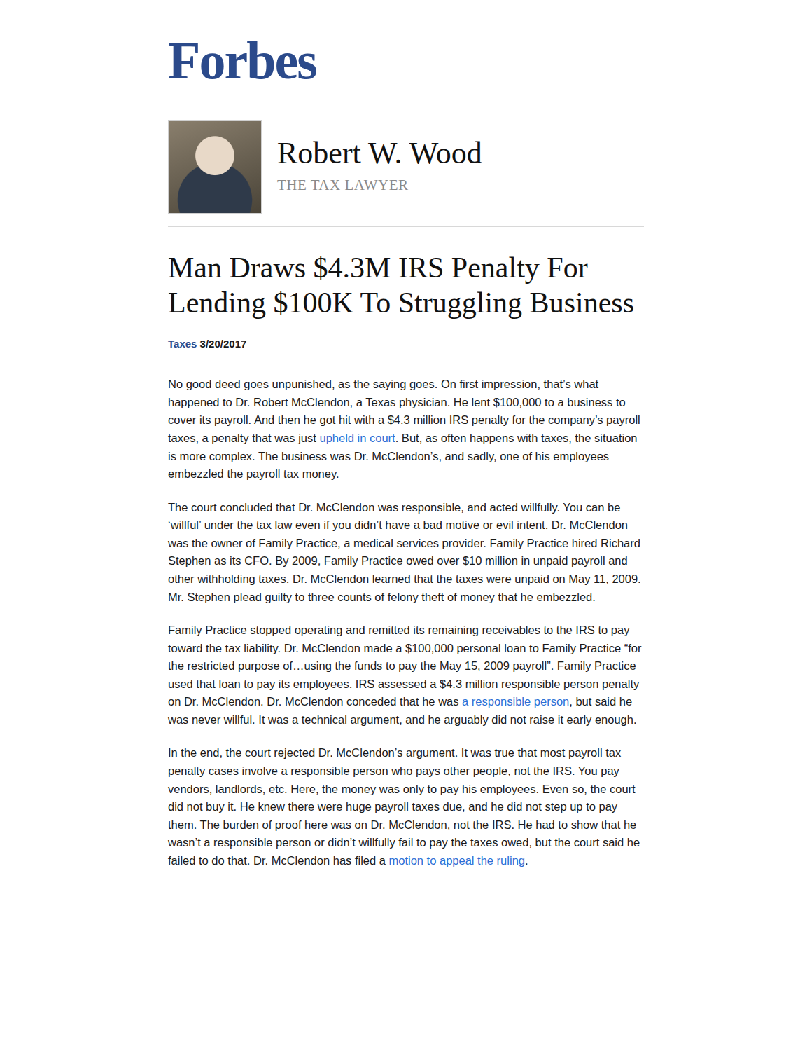Forbes
Robert W. Wood
The Tax Lawyer
Man Draws $4.3M IRS Penalty For Lending $100K To Struggling Business
Taxes 3/20/2017
No good deed goes unpunished, as the saying goes. On first impression, that’s what happened to Dr. Robert McClendon, a Texas physician. He lent $100,000 to a business to cover its payroll. And then he got hit with a $4.3 million IRS penalty for the company’s payroll taxes, a penalty that was just upheld in court. But, as often happens with taxes, the situation is more complex. The business was Dr. McClendon’s, and sadly, one of his employees embezzled the payroll tax money.
The court concluded that Dr. McClendon was responsible, and acted willfully. You can be ‘willful’ under the tax law even if you didn’t have a bad motive or evil intent. Dr. McClendon was the owner of Family Practice, a medical services provider. Family Practice hired Richard Stephen as its CFO. By 2009, Family Practice owed over $10 million in unpaid payroll and other withholding taxes. Dr. McClendon learned that the taxes were unpaid on May 11, 2009. Mr. Stephen plead guilty to three counts of felony theft of money that he embezzled.
Family Practice stopped operating and remitted its remaining receivables to the IRS to pay toward the tax liability. Dr. McClendon made a $100,000 personal loan to Family Practice “for the restricted purpose of…using the funds to pay the May 15, 2009 payroll”. Family Practice used that loan to pay its employees. IRS assessed a $4.3 million responsible person penalty on Dr. McClendon. Dr. McClendon conceded that he was a responsible person, but said he was never willful. It was a technical argument, and he arguably did not raise it early enough.
In the end, the court rejected Dr. McClendon’s argument. It was true that most payroll tax penalty cases involve a responsible person who pays other people, not the IRS. You pay vendors, landlords, etc. Here, the money was only to pay his employees. Even so, the court did not buy it. He knew there were huge payroll taxes due, and he did not step up to pay them. The burden of proof here was on Dr. McClendon, not the IRS. He had to show that he wasn’t a responsible person or didn’t willfully fail to pay the taxes owed, but the court said he failed to do that. Dr. McClendon has filed a motion to appeal the ruling.